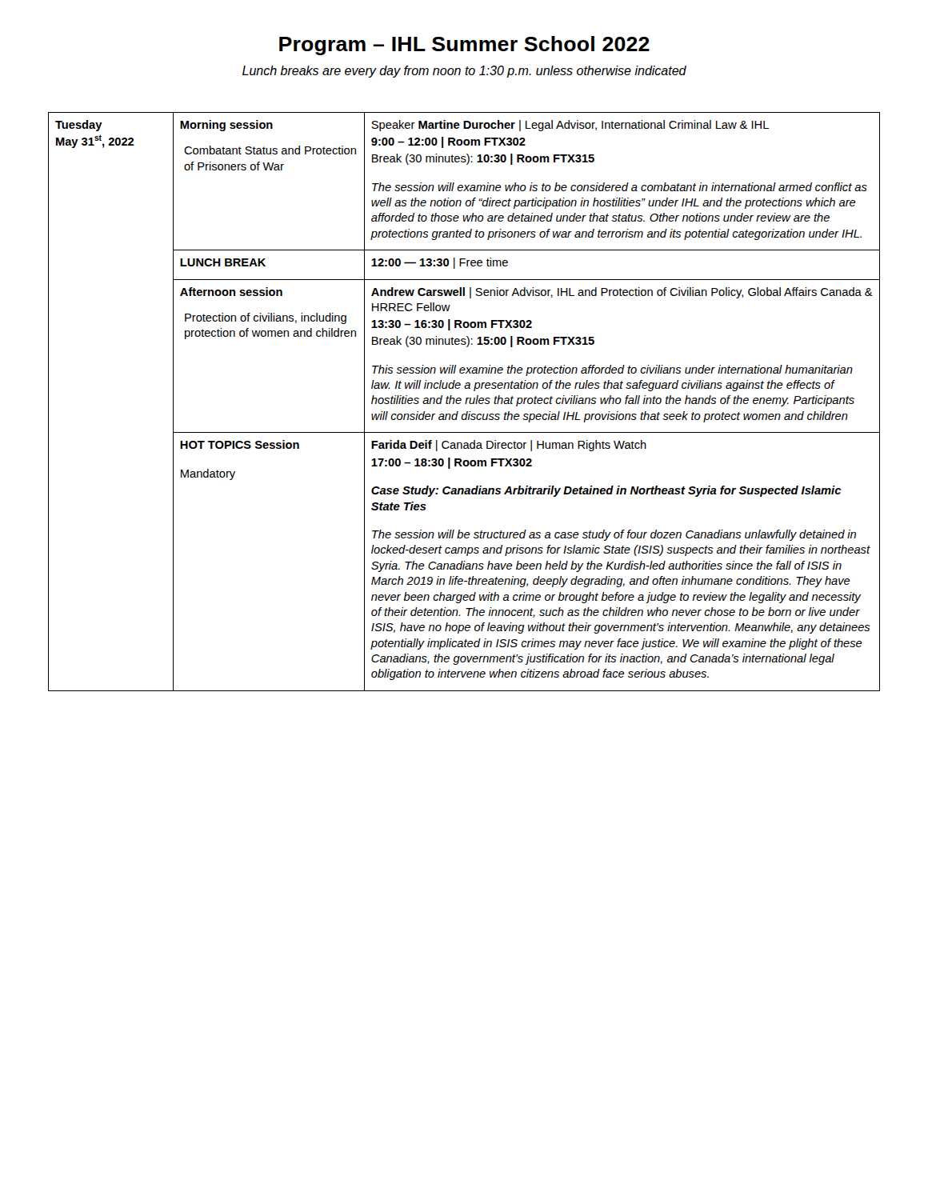Program – IHL Summer School 2022
Lunch breaks are every day from noon to 1:30 p.m. unless otherwise indicated
| Tuesday May 31 st , 2022 | Morning session Combatant Status and Protection of Prisoners of War | Speaker Martine Durocher / Legal Advisor, International Criminal Law & IHL 9:00 – 12:00 / Room FTX302 Break (30 minutes): 10:30 / Room FTX315 The session will examine who is to be considered a combatant in international armed conflict as well as the notion of “direct participation in hostilities” under IHL and the protections which are afforded to those who are detained under that status. Other notions under review are the protections granted to prisoners of war and terrorism and its potential categorization under IHL. |
| LUNCH BREAK | 12:00 — 13:30 / Free time |
| Afternoon session Protection of civilians, including protection of women and children | Andrew Carswell / Senior Advisor, IHL and Protection of Civilian Policy, Global Affairs Canada & HRREC Fellow 13:30 – 16:30 / Room FTX302 Break (30 minutes): 15:00 / Room FTX315 This session will examine the protection afforded to civilians under international humanitarian law. It will include a presentation of the rules that safeguard civilians against the effects of hostilities and the rules that protect civilians who fall into the hands of the enemy. Participants will consider and discuss the special IHL provisions that seek to protect women and children |
| HOT TOPICS Session Mandatory | Farida Deif / Canada Director / Human Rights Watch 17:00 – 18:30 / Room FTX302 Case Study: Canadians Arbitrarily Detained in Northeast Syria for Suspected Islamic State Ties The session will be structured as a case study of four dozen Canadians unlawfully detained in locked-desert camps and prisons for Islamic State (ISIS) suspects and their families in northeast Syria. The Canadians have been held by the Kurdish-led authorities since the fall of ISIS in March 2019 in life-threatening, deeply degrading, and often inhumane conditions. They have never been charged with a crime or brought before a judge to review the legality and necessity of their detention. The innocent, such as the children who never chose to be born or live under ISIS, have no hope of leaving without their government’s intervention. Meanwhile, any detainees potentially implicated in ISIS crimes may never face justice. We will examine the plight of these Canadians, the government’s justification for its inaction, and Canada’s international legal obligation to intervene when citizens abroad face serious abuses. |